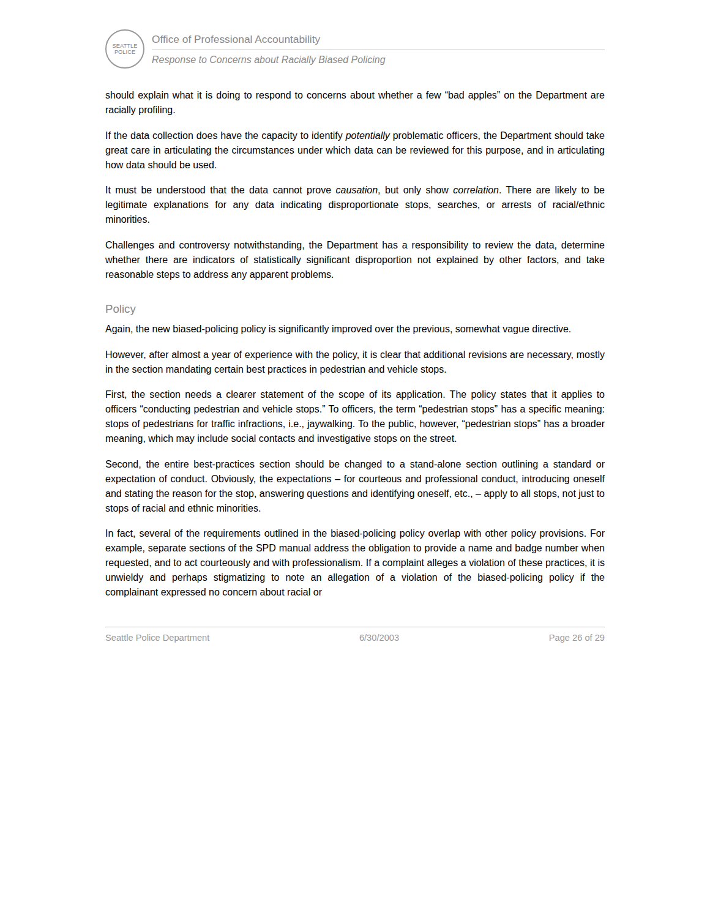SEATTLE
POLICE
Office of Professional Accountability
Response to Concerns about Racially Biased Policing
should explain what it is doing to respond to concerns about whether a few “bad apples” on the Department are racially profiling.
If the data collection does have the capacity to identify potentially problematic officers, the Department should take great care in articulating the circumstances under which data can be reviewed for this purpose, and in articulating how data should be used.
It must be understood that the data cannot prove causation, but only show correlation. There are likely to be legitimate explanations for any data indicating disproportionate stops, searches, or arrests of racial/ethnic minorities.
Challenges and controversy notwithstanding, the Department has a responsibility to review the data, determine whether there are indicators of statistically significant disproportion not explained by other factors, and take reasonable steps to address any apparent problems.
Policy
Again, the new biased-policing policy is significantly improved over the previous, somewhat vague directive.
However, after almost a year of experience with the policy, it is clear that additional revisions are necessary, mostly in the section mandating certain best practices in pedestrian and vehicle stops.
First, the section needs a clearer statement of the scope of its application. The policy states that it applies to officers “conducting pedestrian and vehicle stops.” To officers, the term “pedestrian stops” has a specific meaning: stops of pedestrians for traffic infractions, i.e., jaywalking. To the public, however, “pedestrian stops” has a broader meaning, which may include social contacts and investigative stops on the street.
Second, the entire best-practices section should be changed to a stand-alone section outlining a standard or expectation of conduct. Obviously, the expectations – for courteous and professional conduct, introducing oneself and stating the reason for the stop, answering questions and identifying oneself, etc., – apply to all stops, not just to stops of racial and ethnic minorities.
In fact, several of the requirements outlined in the biased-policing policy overlap with other policy provisions. For example, separate sections of the SPD manual address the obligation to provide a name and badge number when requested, and to act courteously and with professionalism. If a complaint alleges a violation of these practices, it is unwieldy and perhaps stigmatizing to note an allegation of a violation of the biased-policing policy if the complainant expressed no concern about racial or
Seattle Police Department 6/30/2003 Page 26 of 29